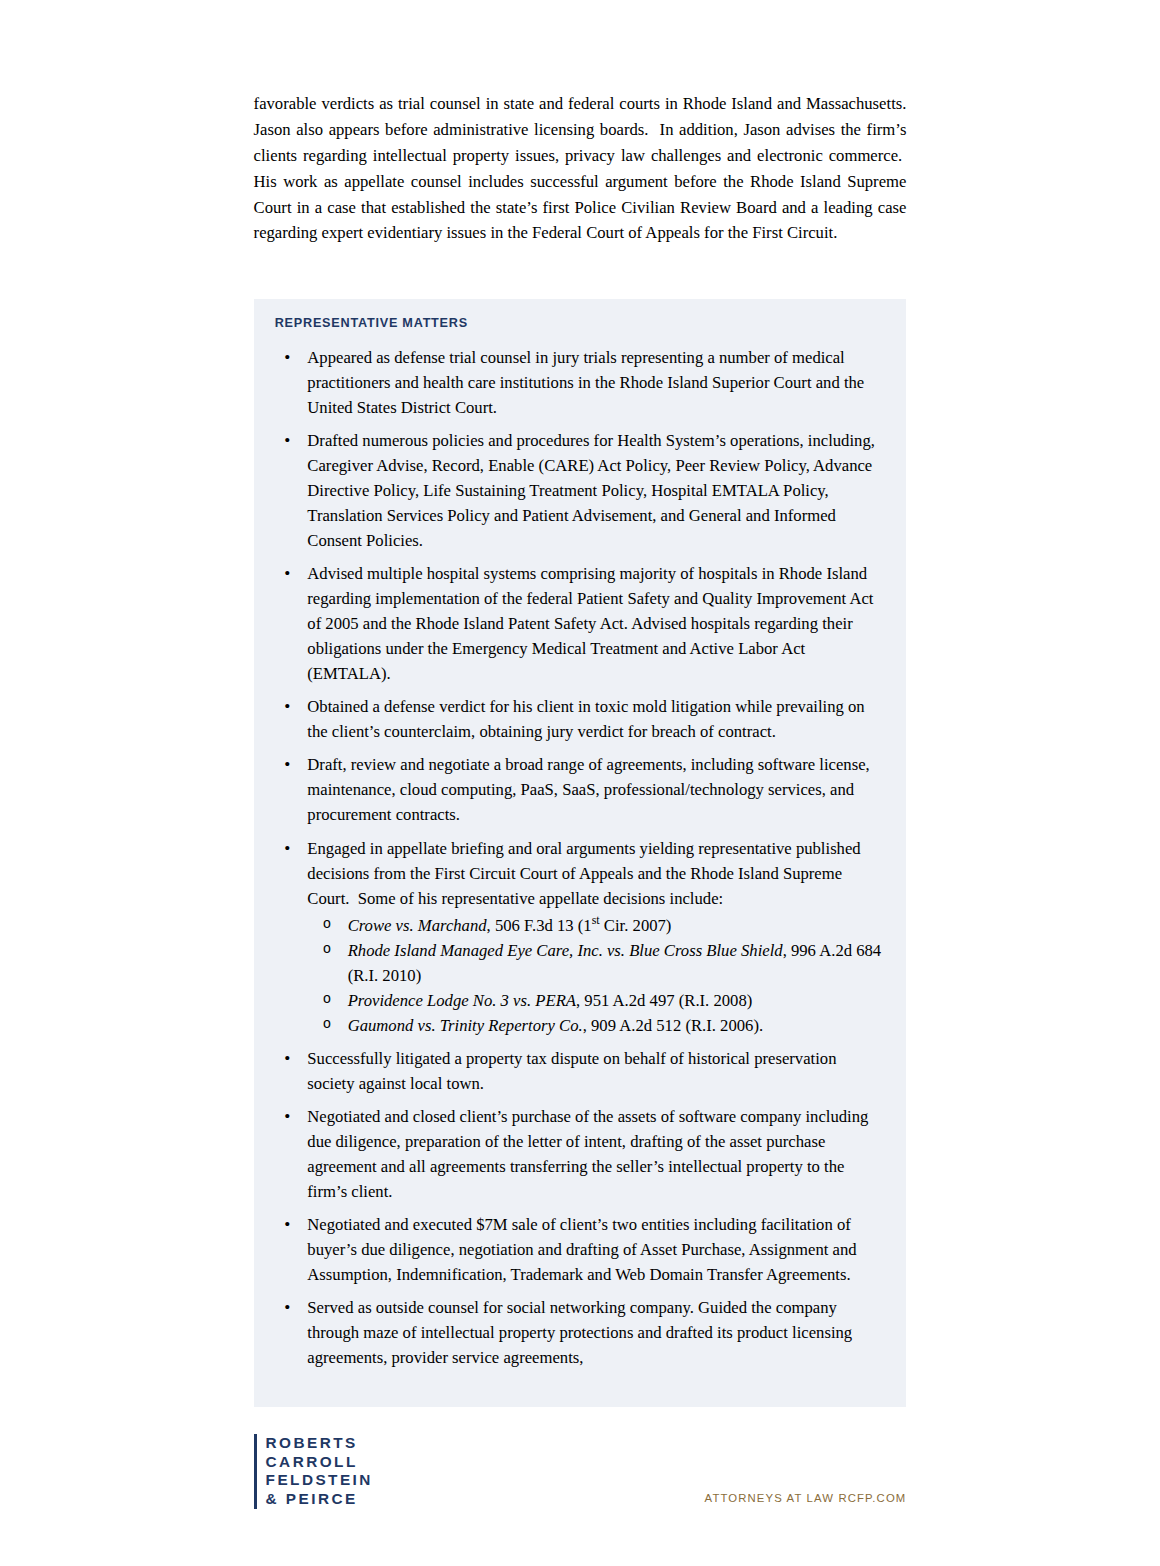favorable verdicts as trial counsel in state and federal courts in Rhode Island and Massachusetts. Jason also appears before administrative licensing boards. In addition, Jason advises the firm’s clients regarding intellectual property issues, privacy law challenges and electronic commerce. His work as appellate counsel includes successful argument before the Rhode Island Supreme Court in a case that established the state’s first Police Civilian Review Board and a leading case regarding expert evidentiary issues in the Federal Court of Appeals for the First Circuit.
Representative Matters
Appeared as defense trial counsel in jury trials representing a number of medical practitioners and health care institutions in the Rhode Island Superior Court and the United States District Court.
Drafted numerous policies and procedures for Health System’s operations, including, Caregiver Advise, Record, Enable (CARE) Act Policy, Peer Review Policy, Advance Directive Policy, Life Sustaining Treatment Policy, Hospital EMTALA Policy, Translation Services Policy and Patient Advisement, and General and Informed Consent Policies.
Advised multiple hospital systems comprising majority of hospitals in Rhode Island regarding implementation of the federal Patient Safety and Quality Improvement Act of 2005 and the Rhode Island Patent Safety Act. Advised hospitals regarding their obligations under the Emergency Medical Treatment and Active Labor Act (EMTALA).
Obtained a defense verdict for his client in toxic mold litigation while prevailing on the client’s counterclaim, obtaining jury verdict for breach of contract.
Draft, review and negotiate a broad range of agreements, including software license, maintenance, cloud computing, PaaS, SaaS, professional/technology services, and procurement contracts.
Engaged in appellate briefing and oral arguments yielding representative published decisions from the First Circuit Court of Appeals and the Rhode Island Supreme Court. Some of his representative appellate decisions include:
Crowe vs. Marchand, 506 F.3d 13 (1st Cir. 2007)
Rhode Island Managed Eye Care, Inc. vs. Blue Cross Blue Shield, 996 A.2d 684 (R.I. 2010)
Providence Lodge No. 3 vs. PERA, 951 A.2d 497 (R.I. 2008)
Gaumond vs. Trinity Repertory Co., 909 A.2d 512 (R.I. 2006).
Successfully litigated a property tax dispute on behalf of historical preservation society against local town.
Negotiated and closed client’s purchase of the assets of software company including due diligence, preparation of the letter of intent, drafting of the asset purchase agreement and all agreements transferring the seller’s intellectual property to the firm’s client.
Negotiated and executed $7M sale of client’s two entities including facilitation of buyer’s due diligence, negotiation and drafting of Asset Purchase, Assignment and Assumption, Indemnification, Trademark and Web Domain Transfer Agreements.
Served as outside counsel for social networking company. Guided the company through maze of intellectual property protections and drafted its product licensing agreements, provider service agreements,
Roberts
Carroll
Feldstein
& Peirce
ATTORNEYS AT LAW RCFP.COM